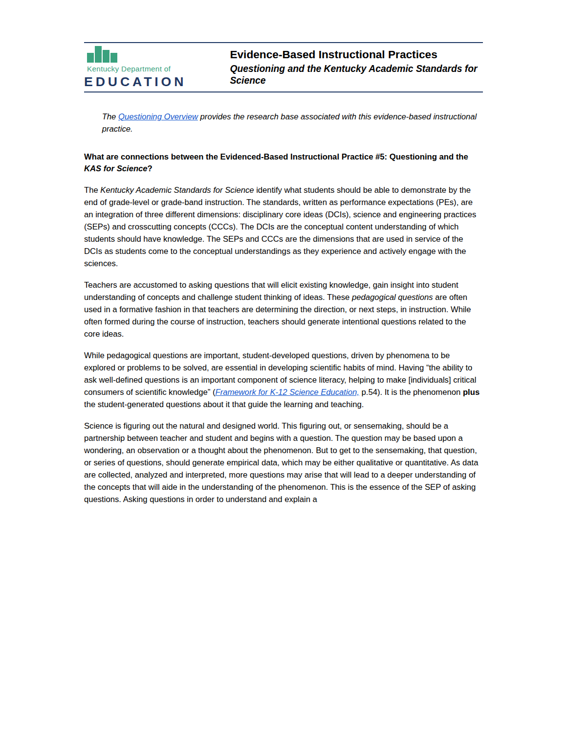Kentucky Department of
EDUCATION
Evidence-Based Instructional Practices
Questioning and the Kentucky Academic Standards for Science
The Questioning Overview provides the research base associated with this evidence-based instructional practice.
What are connections between the Evidenced-Based Instructional Practice #5: Questioning and the KAS for Science?
The Kentucky Academic Standards for Science identify what students should be able to demonstrate by the end of grade-level or grade-band instruction. The standards, written as performance expectations (PEs), are an integration of three different dimensions: disciplinary core ideas (DCIs), science and engineering practices (SEPs) and crosscutting concepts (CCCs). The DCIs are the conceptual content understanding of which students should have knowledge. The SEPs and CCCs are the dimensions that are used in service of the DCIs as students come to the conceptual understandings as they experience and actively engage with the sciences.
Teachers are accustomed to asking questions that will elicit existing knowledge, gain insight into student understanding of concepts and challenge student thinking of ideas. These pedagogical questions are often used in a formative fashion in that teachers are determining the direction, or next steps, in instruction. While often formed during the course of instruction, teachers should generate intentional questions related to the core ideas.
While pedagogical questions are important, student-developed questions, driven by phenomena to be explored or problems to be solved, are essential in developing scientific habits of mind. Having “the ability to ask well-defined questions is an important component of science literacy, helping to make [individuals] critical consumers of scientific knowledge” (Framework for K-12 Science Education, p.54). It is the phenomenon plus the student-generated questions about it that guide the learning and teaching.
Science is figuring out the natural and designed world. This figuring out, or sensemaking, should be a partnership between teacher and student and begins with a question. The question may be based upon a wondering, an observation or a thought about the phenomenon. But to get to the sensemaking, that question, or series of questions, should generate empirical data, which may be either qualitative or quantitative. As data are collected, analyzed and interpreted, more questions may arise that will lead to a deeper understanding of the concepts that will aide in the understanding of the phenomenon. This is the essence of the SEP of asking questions. Asking questions in order to understand and explain a